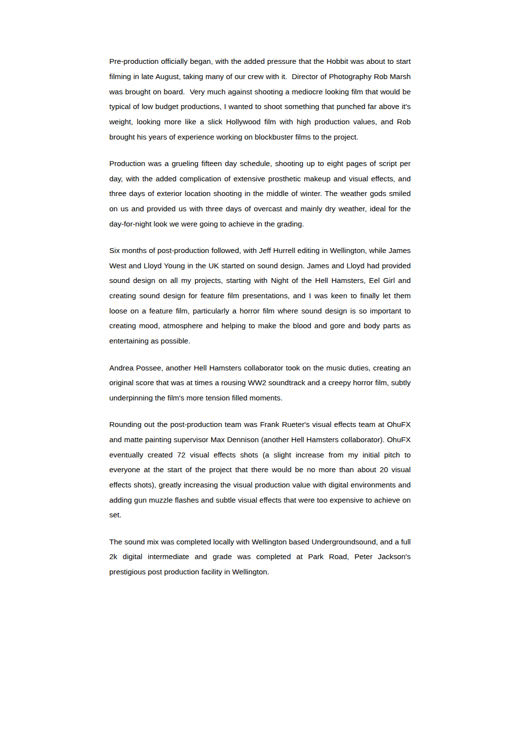Pre-production officially began, with the added pressure that the Hobbit was about to start filming in late August, taking many of our crew with it. Director of Photography Rob Marsh was brought on board. Very much against shooting a mediocre looking film that would be typical of low budget productions, I wanted to shoot something that punched far above it's weight, looking more like a slick Hollywood film with high production values, and Rob brought his years of experience working on blockbuster films to the project.
Production was a grueling fifteen day schedule, shooting up to eight pages of script per day, with the added complication of extensive prosthetic makeup and visual effects, and three days of exterior location shooting in the middle of winter. The weather gods smiled on us and provided us with three days of overcast and mainly dry weather, ideal for the day-for-night look we were going to achieve in the grading.
Six months of post-production followed, with Jeff Hurrell editing in Wellington, while James West and Lloyd Young in the UK started on sound design. James and Lloyd had provided sound design on all my projects, starting with Night of the Hell Hamsters, Eel Girl and creating sound design for feature film presentations, and I was keen to finally let them loose on a feature film, particularly a horror film where sound design is so important to creating mood, atmosphere and helping to make the blood and gore and body parts as entertaining as possible.
Andrea Possee, another Hell Hamsters collaborator took on the music duties, creating an original score that was at times a rousing WW2 soundtrack and a creepy horror film, subtly underpinning the film's more tension filled moments.
Rounding out the post-production team was Frank Rueter's visual effects team at OhuFX and matte painting supervisor Max Dennison (another Hell Hamsters collaborator). OhuFX eventually created 72 visual effects shots (a slight increase from my initial pitch to everyone at the start of the project that there would be no more than about 20 visual effects shots), greatly increasing the visual production value with digital environments and adding gun muzzle flashes and subtle visual effects that were too expensive to achieve on set.
The sound mix was completed locally with Wellington based Undergroundsound, and a full 2k digital intermediate and grade was completed at Park Road, Peter Jackson's prestigious post production facility in Wellington.